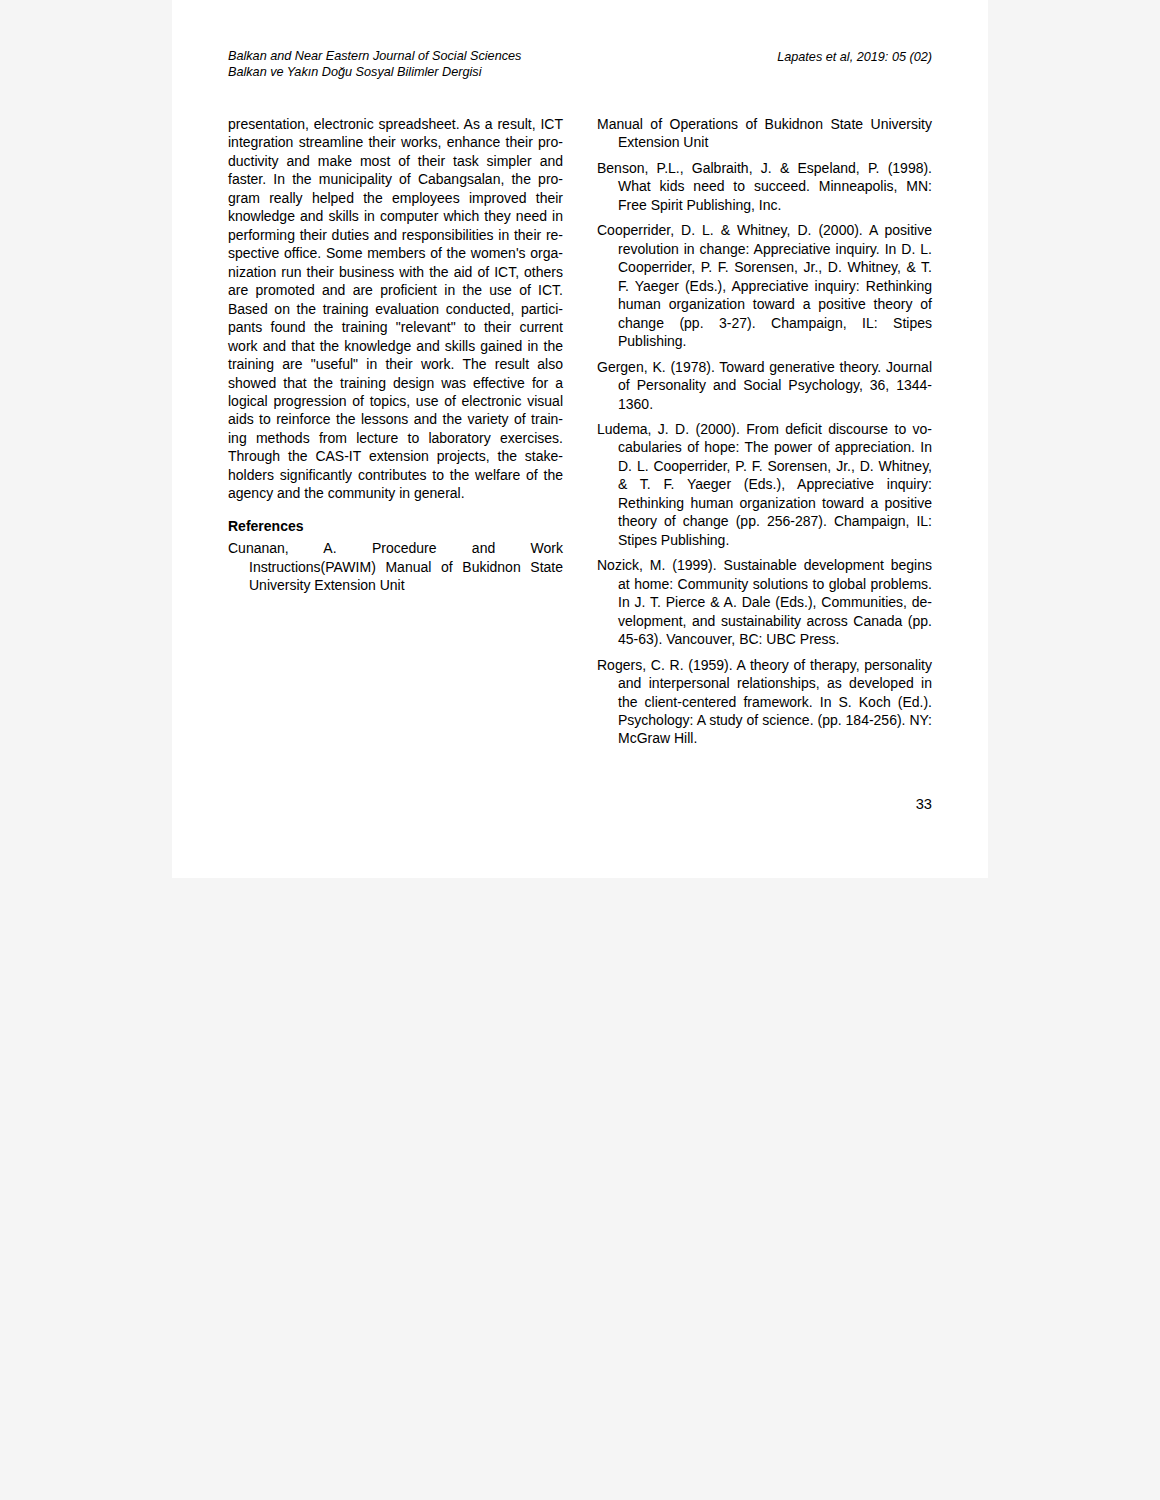Balkan and Near Eastern Journal of Social Sciences
Balkan ve Yakın Doğu Sosyal Bilimler Dergisi
Lapates et al, 2019: 05 (02)
presentation, electronic spreadsheet. As a result, ICT integration streamline their works, enhance their productivity and make most of their task simpler and faster. In the municipality of Cabangsalan, the program really helped the employees improved their knowledge and skills in computer which they need in performing their duties and responsibilities in their respective office. Some members of the women's organization run their business with the aid of ICT, others are promoted and are proficient in the use of ICT. Based on the training evaluation conducted, participants found the training "relevant" to their current work and that the knowledge and skills gained in the training are "useful" in their work. The result also showed that the training design was effective for a logical progression of topics, use of electronic visual aids to reinforce the lessons and the variety of training methods from lecture to laboratory exercises. Through the CAS-IT extension projects, the stakeholders significantly contributes to the welfare of the agency and the community in general.
References
Cunanan, A. Procedure and Work Instructions(PAWIM) Manual of Bukidnon State University Extension Unit
Manual of Operations of Bukidnon State University Extension Unit
Benson, P.L., Galbraith, J. & Espeland, P. (1998). What kids need to succeed. Minneapolis, MN: Free Spirit Publishing, Inc.
Cooperrider, D. L. & Whitney, D. (2000). A positive revolution in change: Appreciative inquiry. In D. L. Cooperrider, P. F. Sorensen, Jr., D. Whitney, & T. F. Yaeger (Eds.), Appreciative inquiry: Rethinking human organization toward a positive theory of change (pp. 3-27). Champaign, IL: Stipes Publishing.
Gergen, K. (1978). Toward generative theory. Journal of Personality and Social Psychology, 36, 1344-1360.
Ludema, J. D. (2000). From deficit discourse to vocabularies of hope: The power of appreciation. In D. L. Cooperrider, P. F. Sorensen, Jr., D. Whitney, & T. F. Yaeger (Eds.), Appreciative inquiry: Rethinking human organization toward a positive theory of change (pp. 256-287). Champaign, IL: Stipes Publishing.
Nozick, M. (1999). Sustainable development begins at home: Community solutions to global problems. In J. T. Pierce & A. Dale (Eds.), Communities, development, and sustainability across Canada (pp. 45-63). Vancouver, BC: UBC Press.
Rogers, C. R. (1959). A theory of therapy, personality and interpersonal relationships, as developed in the client-centered framework. In S. Koch (Ed.). Psychology: A study of science. (pp. 184-256). NY: McGraw Hill.
33